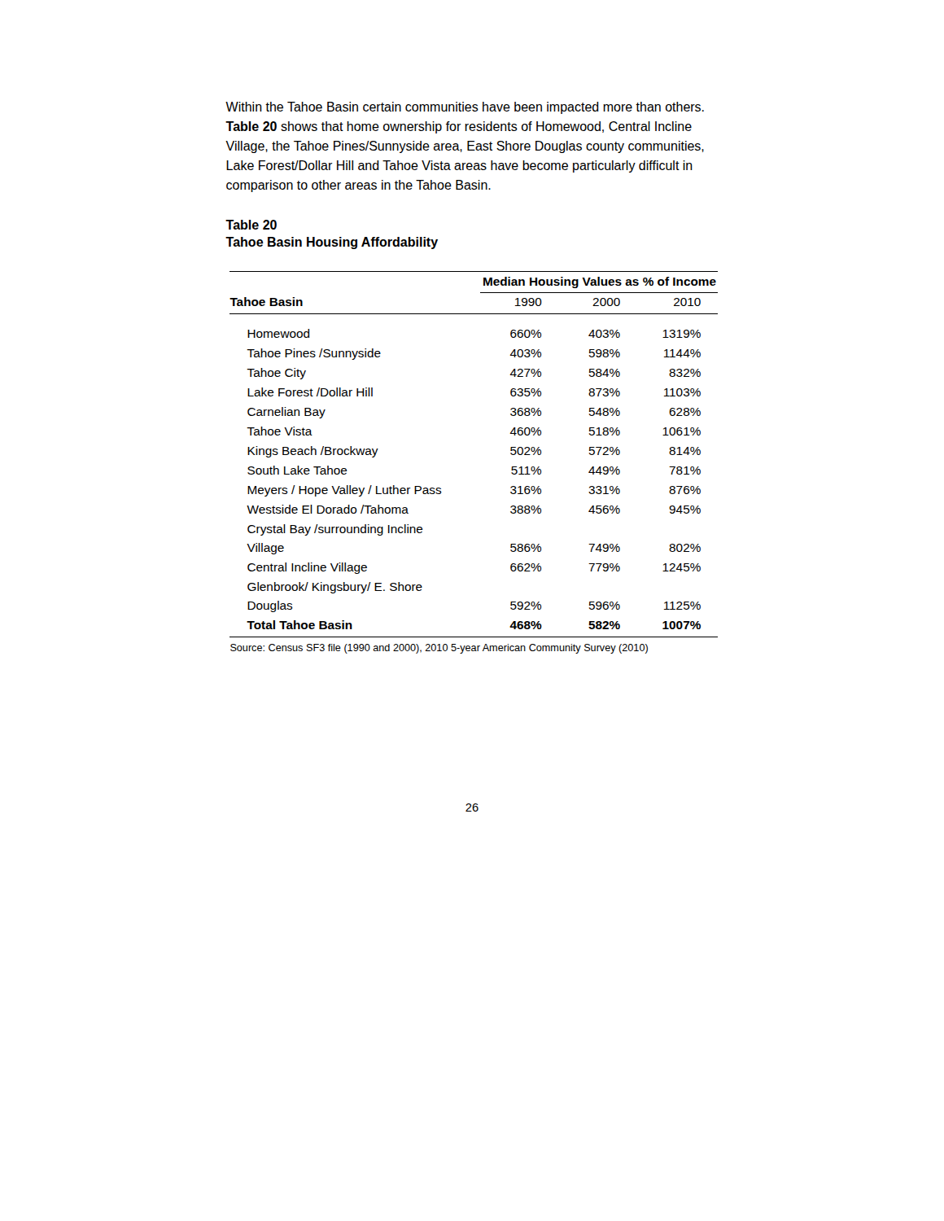Within the Tahoe Basin certain communities have been impacted more than others. Table 20 shows that home ownership for residents of Homewood, Central Incline Village, the Tahoe Pines/Sunnyside area, East Shore Douglas county communities, Lake Forest/Dollar Hill and Tahoe Vista areas have become particularly difficult in comparison to other areas in the Tahoe Basin.
Table 20 Tahoe Basin Housing Affordability
| | Median Housing Values as % of Income |
| Tahoe Basin | 1990 | 2000 | 2010 |
| Homewood | 660% | 403% | 1319% |
| Tahoe Pines /Sunnyside | 403% | 598% | 1144% |
| Tahoe City | 427% | 584% | 832% |
| Lake Forest /Dollar Hill | 635% | 873% | 1103% |
| Carnelian Bay | 368% | 548% | 628% |
| Tahoe Vista | 460% | 518% | 1061% |
| Kings Beach /Brockway | 502% | 572% | 814% |
| South Lake Tahoe | 511% | 449% | 781% |
| Meyers / Hope Valley / Luther Pass | 316% | 331% | 876% |
| Westside El Dorado /Tahoma | 388% | 456% | 945% |
| Crystal Bay /surrounding Incline Village | 586% | 749% | 802% |
| Central Incline Village | 662% | 779% | 1245% |
| Glenbrook/ Kingsbury/ E. Shore Douglas | 592% | 596% | 1125% |
| Total Tahoe Basin | 468% | 582% | 1007% |
Source: Census SF3 file (1990 and 2000), 2010 5-year American Community Survey (2010)
26